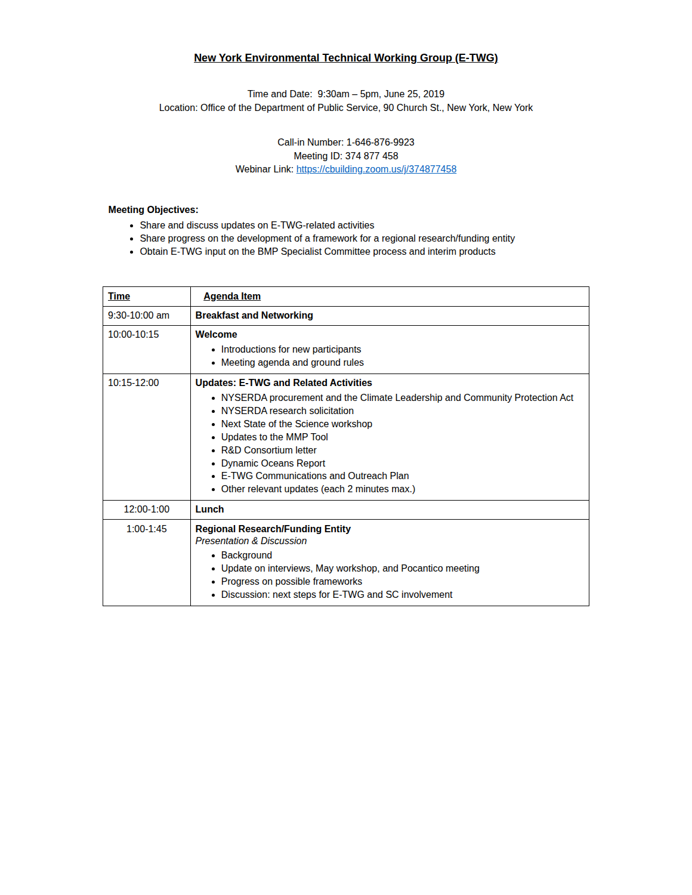New York Environmental Technical Working Group (E-TWG)
Time and Date: 9:30am – 5pm, June 25, 2019
Location: Office of the Department of Public Service, 90 Church St., New York, New York
Call-in Number: 1-646-876-9923
Meeting ID: 374 877 458
Webinar Link: https://cbuilding.zoom.us/j/374877458
Meeting Objectives:
Share and discuss updates on E-TWG-related activities
Share progress on the development of a framework for a regional research/funding entity
Obtain E-TWG input on the BMP Specialist Committee process and interim products
| Time | Agenda Item |
| 9:30-10:00 am | Breakfast and Networking |
| 10:00-10:15 | Welcome Introductions for new participants Meeting agenda and ground rules |
| 10:15-12:00 | Updates: E-TWG and Related Activities NYSERDA procurement and the Climate Leadership and Community Protection Act NYSERDA research solicitation Next State of the Science workshop Updates to the MMP Tool R&D Consortium letter Dynamic Oceans Report E-TWG Communications and Outreach Plan Other relevant updates (each 2 minutes max.) |
| 12:00-1:00 | Lunch |
| 1:00-1:45 | Regional Research/Funding Entity Presentation & Discussion Background Update on interviews, May workshop, and Pocantico meeting Progress on possible frameworks Discussion: next steps for E-TWG and SC involvement |